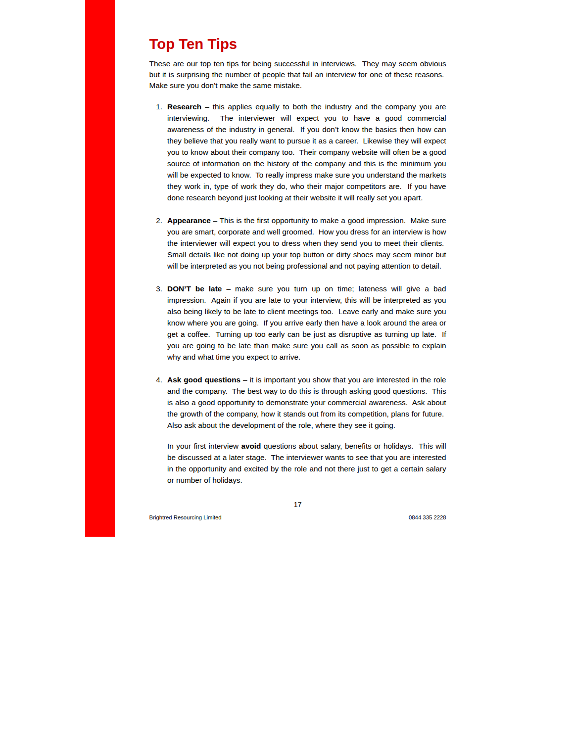Top Ten Tips
These are our top ten tips for being successful in interviews. They may seem obvious but it is surprising the number of people that fail an interview for one of these reasons. Make sure you don’t make the same mistake.
Research – this applies equally to both the industry and the company you are interviewing. The interviewer will expect you to have a good commercial awareness of the industry in general. If you don’t know the basics then how can they believe that you really want to pursue it as a career. Likewise they will expect you to know about their company too. Their company website will often be a good source of information on the history of the company and this is the minimum you will be expected to know. To really impress make sure you understand the markets they work in, type of work they do, who their major competitors are. If you have done research beyond just looking at their website it will really set you apart.
Appearance – This is the first opportunity to make a good impression. Make sure you are smart, corporate and well groomed. How you dress for an interview is how the interviewer will expect you to dress when they send you to meet their clients. Small details like not doing up your top button or dirty shoes may seem minor but will be interpreted as you not being professional and not paying attention to detail.
DON’T be late – make sure you turn up on time; lateness will give a bad impression. Again if you are late to your interview, this will be interpreted as you also being likely to be late to client meetings too. Leave early and make sure you know where you are going. If you arrive early then have a look around the area or get a coffee. Turning up too early can be just as disruptive as turning up late. If you are going to be late than make sure you call as soon as possible to explain why and what time you expect to arrive.
Ask good questions – it is important you show that you are interested in the role and the company. The best way to do this is through asking good questions. This is also a good opportunity to demonstrate your commercial awareness. Ask about the growth of the company, how it stands out from its competition, plans for future. Also ask about the development of the role, where they see it going.
In your first interview avoid questions about salary, benefits or holidays. This will be discussed at a later stage. The interviewer wants to see that you are interested in the opportunity and excited by the role and not there just to get a certain salary or number of holidays.
17
Brightred Resourcing Limited 0844 335 2228